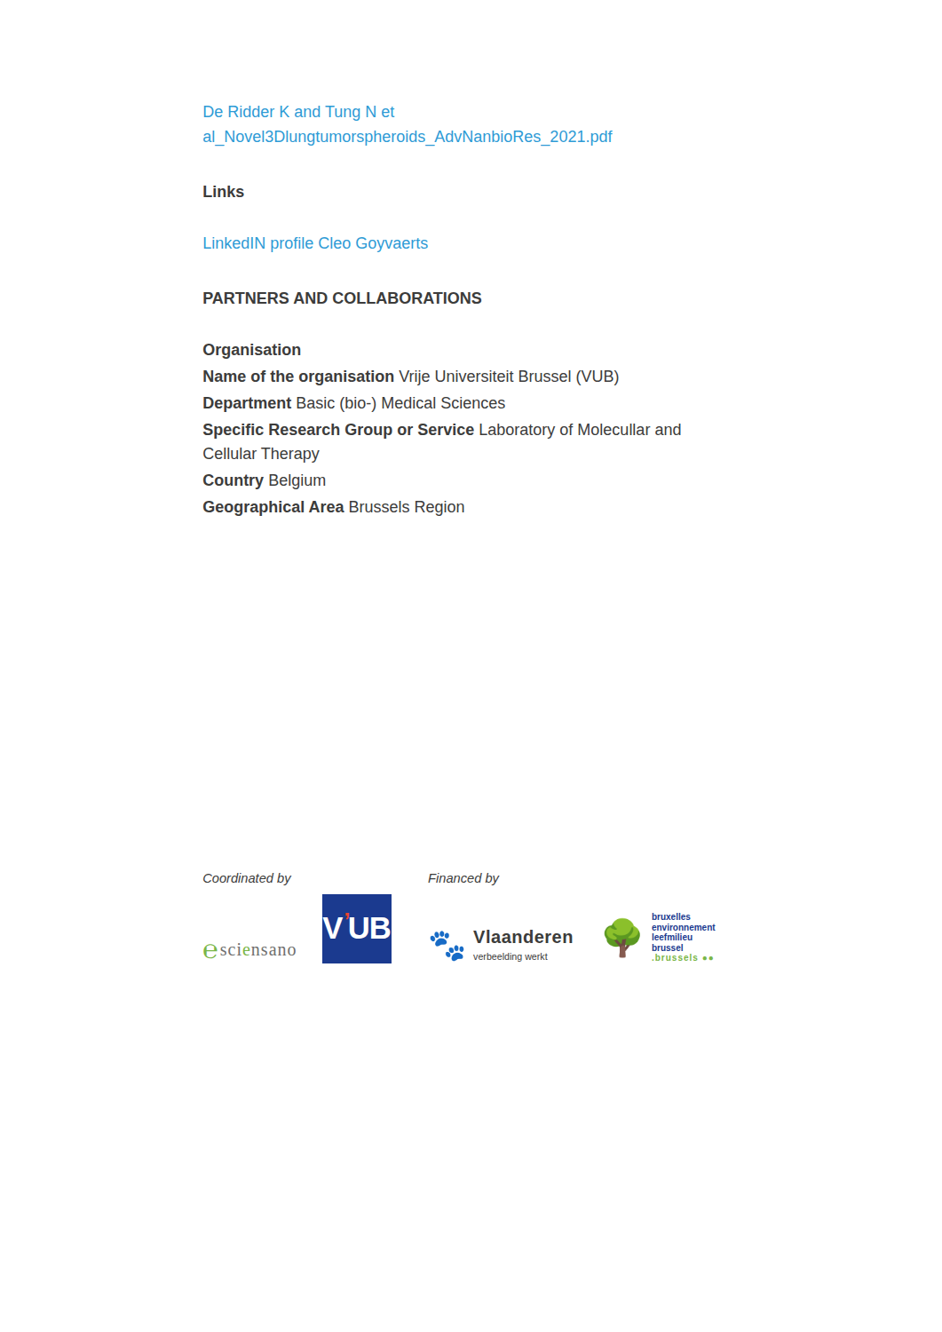De Ridder K and Tung N et al_Novel3Dlungtumorspheroids_AdvNanbioRes_2021.pdf
Links
LinkedIN profile Cleo Goyvaerts
PARTNERS AND COLLABORATIONS
Organisation
Name of the organisation Vrije Universiteit Brussel (VUB)
Department Basic (bio-) Medical Sciences
Specific Research Group or Service Laboratory of Molecullar and Cellular Therapy
Country Belgium
Geographical Area Brussels Region
Coordinated by
Financed by
℮sciensano
V’UB
🐾 Vlaanderen
verbeelding werkt
🌳 bruxelles
environnement
leefmilieu
brussel
.brussels ●●